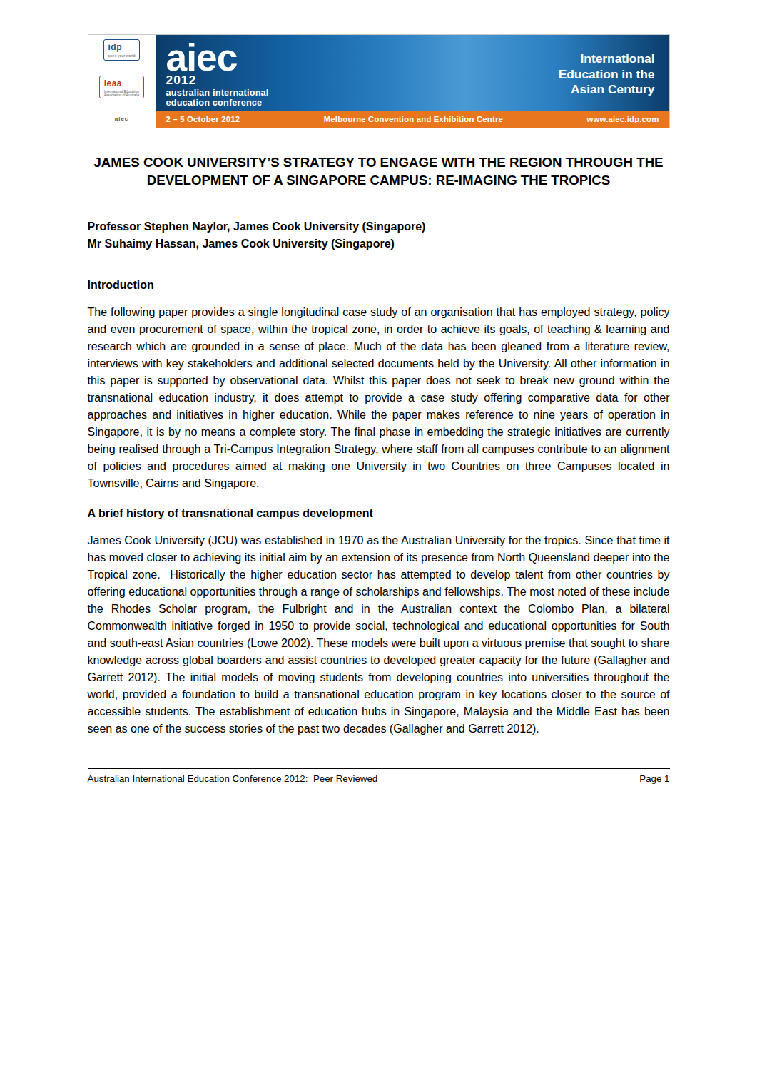idpopen your world
ieaaInternational Education
Association of Australia
aiec
aiec
2012
australian international
education conference
International
Education in the
Asian Century
2 – 5 October 2012 Melbourne Convention and Exhibition Centre www.aiec.idp.com
James Cook University’s Strategy to Engage with the Region Through the Development of a Singapore Campus: Re-imaging the Tropics
Professor Stephen Naylor, James Cook University (Singapore)
Mr Suhaimy Hassan, James Cook University (Singapore)
Introduction
The following paper provides a single longitudinal case study of an organisation that has employed strategy, policy and even procurement of space, within the tropical zone, in order to achieve its goals, of teaching & learning and research which are grounded in a sense of place. Much of the data has been gleaned from a literature review, interviews with key stakeholders and additional selected documents held by the University. All other information in this paper is supported by observational data. Whilst this paper does not seek to break new ground within the transnational education industry, it does attempt to provide a case study offering comparative data for other approaches and initiatives in higher education. While the paper makes reference to nine years of operation in Singapore, it is by no means a complete story. The final phase in embedding the strategic initiatives are currently being realised through a Tri-Campus Integration Strategy, where staff from all campuses contribute to an alignment of policies and procedures aimed at making one University in two Countries on three Campuses located in Townsville, Cairns and Singapore.
A brief history of transnational campus development
James Cook University (JCU) was established in 1970 as the Australian University for the tropics. Since that time it has moved closer to achieving its initial aim by an extension of its presence from North Queensland deeper into the Tropical zone. Historically the higher education sector has attempted to develop talent from other countries by offering educational opportunities through a range of scholarships and fellowships. The most noted of these include the Rhodes Scholar program, the Fulbright and in the Australian context the Colombo Plan, a bilateral Commonwealth initiative forged in 1950 to provide social, technological and educational opportunities for South and south-east Asian countries (Lowe 2002). These models were built upon a virtuous premise that sought to share knowledge across global boarders and assist countries to developed greater capacity for the future (Gallagher and Garrett 2012). The initial models of moving students from developing countries into universities throughout the world, provided a foundation to build a transnational education program in key locations closer to the source of accessible students. The establishment of education hubs in Singapore, Malaysia and the Middle East has been seen as one of the success stories of the past two decades (Gallagher and Garrett 2012).
Australian International Education Conference 2012: Peer Reviewed Page 1